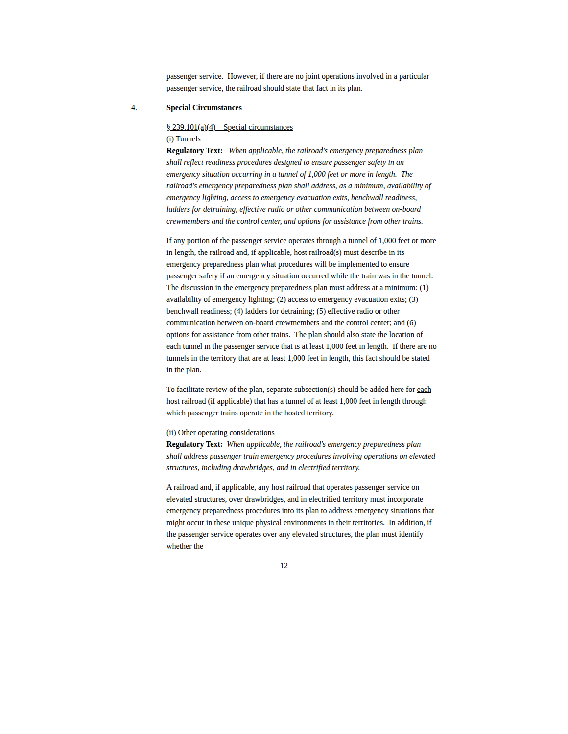passenger service. However, if there are no joint operations involved in a particular passenger service, the railroad should state that fact in its plan.
4. Special Circumstances
§ 239.101(a)(4) – Special circumstances
(i) Tunnels
Regulatory Text: When applicable, the railroad's emergency preparedness plan shall reflect readiness procedures designed to ensure passenger safety in an emergency situation occurring in a tunnel of 1,000 feet or more in length. The railroad's emergency preparedness plan shall address, as a minimum, availability of emergency lighting, access to emergency evacuation exits, benchwall readiness, ladders for detraining, effective radio or other communication between on-board crewmembers and the control center, and options for assistance from other trains.
If any portion of the passenger service operates through a tunnel of 1,000 feet or more in length, the railroad and, if applicable, host railroad(s) must describe in its emergency preparedness plan what procedures will be implemented to ensure passenger safety if an emergency situation occurred while the train was in the tunnel. The discussion in the emergency preparedness plan must address at a minimum: (1) availability of emergency lighting; (2) access to emergency evacuation exits; (3) benchwall readiness; (4) ladders for detraining; (5) effective radio or other communication between on-board crewmembers and the control center; and (6) options for assistance from other trains. The plan should also state the location of each tunnel in the passenger service that is at least 1,000 feet in length. If there are no tunnels in the territory that are at least 1,000 feet in length, this fact should be stated in the plan.
To facilitate review of the plan, separate subsection(s) should be added here for each host railroad (if applicable) that has a tunnel of at least 1,000 feet in length through which passenger trains operate in the hosted territory.
(ii) Other operating considerations
Regulatory Text: When applicable, the railroad's emergency preparedness plan shall address passenger train emergency procedures involving operations on elevated structures, including drawbridges, and in electrified territory.
A railroad and, if applicable, any host railroad that operates passenger service on elevated structures, over drawbridges, and in electrified territory must incorporate emergency preparedness procedures into its plan to address emergency situations that might occur in these unique physical environments in their territories. In addition, if the passenger service operates over any elevated structures, the plan must identify whether the
12